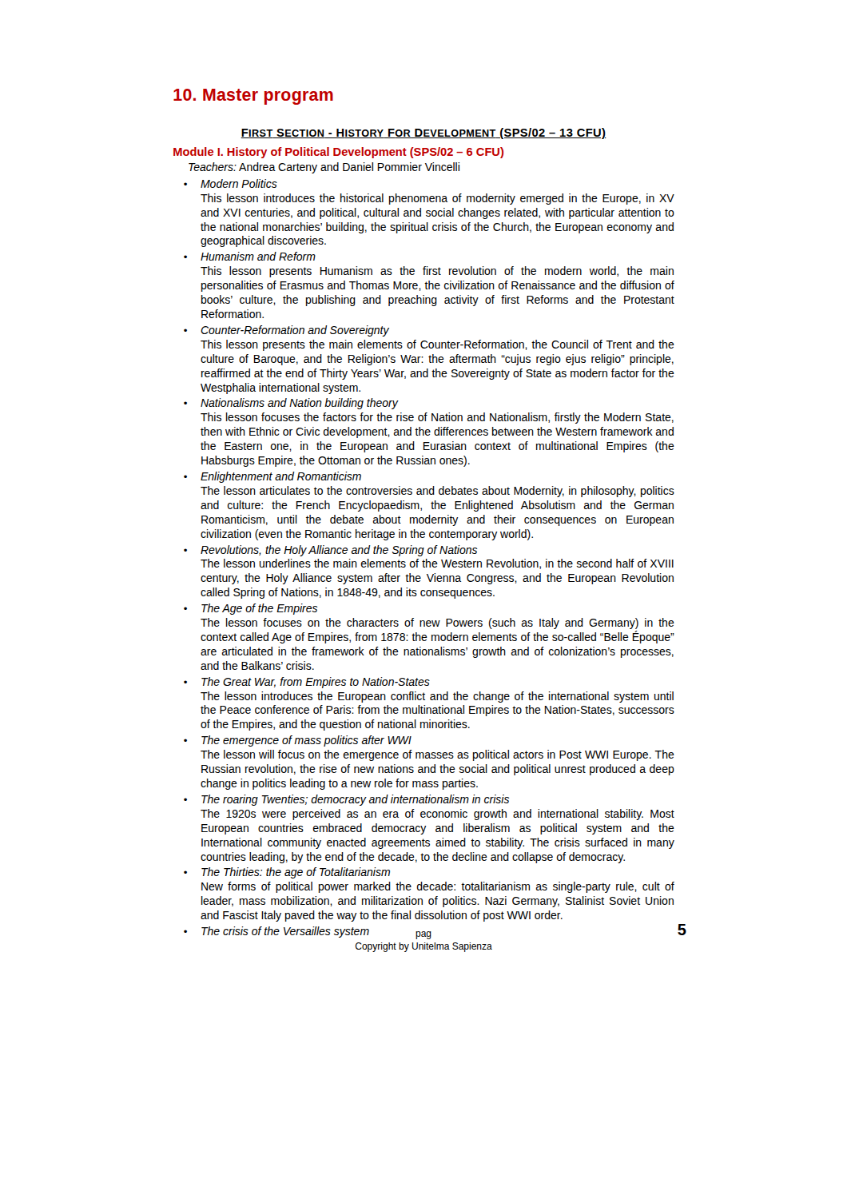10. Master program
FIRST SECTION - HISTORY FOR DEVELOPMENT (SPS/02 – 13 CFU)
Module I. History of Political Development (SPS/02 – 6 CFU)
Teachers: Andrea Carteny and Daniel Pommier Vincelli
Modern Politics This lesson introduces the historical phenomena of modernity emerged in the Europe, in XV and XVI centuries, and political, cultural and social changes related, with particular attention to the national monarchies’ building, the spiritual crisis of the Church, the European economy and geographical discoveries.
Humanism and Reform This lesson presents Humanism as the first revolution of the modern world, the main personalities of Erasmus and Thomas More, the civilization of Renaissance and the diffusion of books’ culture, the publishing and preaching activity of first Reforms and the Protestant Reformation.
Counter-Reformation and Sovereignty This lesson presents the main elements of Counter-Reformation, the Council of Trent and the culture of Baroque, and the Religion’s War: the aftermath “cujus regio ejus religio” principle, reaffirmed at the end of Thirty Years’ War, and the Sovereignty of State as modern factor for the Westphalia international system.
Nationalisms and Nation building theory This lesson focuses the factors for the rise of Nation and Nationalism, firstly the Modern State, then with Ethnic or Civic development, and the differences between the Western framework and the Eastern one, in the European and Eurasian context of multinational Empires (the Habsburgs Empire, the Ottoman or the Russian ones).
Enlightenment and Romanticism The lesson articulates to the controversies and debates about Modernity, in philosophy, politics and culture: the French Encyclopaedism, the Enlightened Absolutism and the German Romanticism, until the debate about modernity and their consequences on European civilization (even the Romantic heritage in the contemporary world).
Revolutions, the Holy Alliance and the Spring of Nations The lesson underlines the main elements of the Western Revolution, in the second half of XVIII century, the Holy Alliance system after the Vienna Congress, and the European Revolution called Spring of Nations, in 1848-49, and its consequences.
The Age of the Empires The lesson focuses on the characters of new Powers (such as Italy and Germany) in the context called Age of Empires, from 1878: the modern elements of the so-called “Belle Époque” are articulated in the framework of the nationalisms’ growth and of colonization’s processes, and the Balkans’ crisis.
The Great War, from Empires to Nation-States The lesson introduces the European conflict and the change of the international system until the Peace conference of Paris: from the multinational Empires to the Nation-States, successors of the Empires, and the question of national minorities.
The emergence of mass politics after WWI The lesson will focus on the emergence of masses as political actors in Post WWI Europe. The Russian revolution, the rise of new nations and the social and political unrest produced a deep change in politics leading to a new role for mass parties.
The roaring Twenties; democracy and internationalism in crisis The 1920s were perceived as an era of economic growth and international stability. Most European countries embraced democracy and liberalism as political system and the International community enacted agreements aimed to stability. The crisis surfaced in many countries leading, by the end of the decade, to the decline and collapse of democracy.
The Thirties: the age of Totalitarianism New forms of political power marked the decade: totalitarianism as single-party rule, cult of leader, mass mobilization, and militarization of politics. Nazi Germany, Stalinist Soviet Union and Fascist Italy paved the way to the final dissolution of post WWI order.
The crisis of the Versailles system
pag
Copyright by Unitelma Sapienza
5